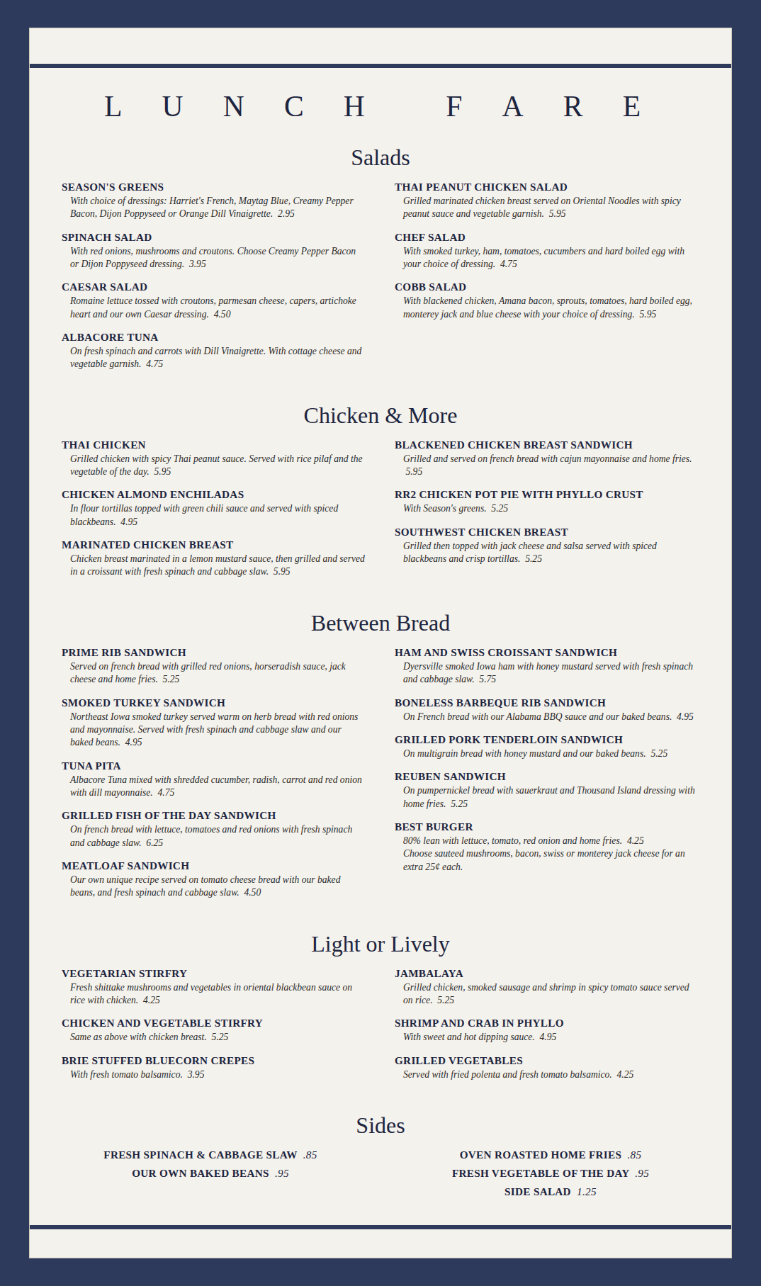L U N C H F A R E
Salads
SEASON'S GREENS
With choice of dressings: Harriet's French, Maytag Blue, Creamy Pepper Bacon, Dijon Poppyseed or Orange Dill Vinaigrette. 2.95
SPINACH SALAD
With red onions, mushrooms and croutons. Choose Creamy Pepper Bacon or Dijon Poppyseed dressing. 3.95
CAESAR SALAD
Romaine lettuce tossed with croutons, parmesan cheese, capers, artichoke heart and our own Caesar dressing. 4.50
ALBACORE TUNA
On fresh spinach and carrots with Dill Vinaigrette. With cottage cheese and vegetable garnish. 4.75
THAI PEANUT CHICKEN SALAD
Grilled marinated chicken breast served on Oriental Noodles with spicy peanut sauce and vegetable garnish. 5.95
CHEF SALAD
With smoked turkey, ham, tomatoes, cucumbers and hard boiled egg with your choice of dressing. 4.75
COBB SALAD
With blackened chicken, Amana bacon, sprouts, tomatoes, hard boiled egg, monterey jack and blue cheese with your choice of dressing. 5.95
Chicken & More
THAI CHICKEN
Grilled chicken with spicy Thai peanut sauce. Served with rice pilaf and the vegetable of the day. 5.95
CHICKEN ALMOND ENCHILADAS
In flour tortillas topped with green chili sauce and served with spiced blackbeans. 4.95
MARINATED CHICKEN BREAST
Chicken breast marinated in a lemon mustard sauce, then grilled and served in a croissant with fresh spinach and cabbage slaw. 5.95
BLACKENED CHICKEN BREAST SANDWICH
Grilled and served on french bread with cajun mayonnaise and home fries. 5.95
RR2 CHICKEN POT PIE WITH PHYLLO CRUST
With Season's greens. 5.25
SOUTHWEST CHICKEN BREAST
Grilled then topped with jack cheese and salsa served with spiced blackbeans and crisp tortillas. 5.25
Between Bread
PRIME RIB SANDWICH
Served on french bread with grilled red onions, horseradish sauce, jack cheese and home fries. 5.25
SMOKED TURKEY SANDWICH
Northeast Iowa smoked turkey served warm on herb bread with red onions and mayonnaise. Served with fresh spinach and cabbage slaw and our baked beans. 4.95
TUNA PITA
Albacore Tuna mixed with shredded cucumber, radish, carrot and red onion with dill mayonnaise. 4.75
GRILLED FISH OF THE DAY SANDWICH
On french bread with lettuce, tomatoes and red onions with fresh spinach and cabbage slaw. 6.25
MEATLOAF SANDWICH
Our own unique recipe served on tomato cheese bread with our baked beans, and fresh spinach and cabbage slaw. 4.50
HAM AND SWISS CROISSANT SANDWICH
Dyersville smoked Iowa ham with honey mustard served with fresh spinach and cabbage slaw. 5.75
BONELESS BARBEQUE RIB SANDWICH
On French bread with our Alabama BBQ sauce and our baked beans. 4.95
GRILLED PORK TENDERLOIN SANDWICH
On multigrain bread with honey mustard and our baked beans. 5.25
REUBEN SANDWICH
On pumpernickel bread with sauerkraut and Thousand Island dressing with home fries. 5.25
BEST BURGER
80% lean with lettuce, tomato, red onion and home fries. 4.25
Choose sauteed mushrooms, bacon, swiss or monterey jack cheese for an extra 25¢ each.
Light or Lively
VEGETARIAN STIRFRY
Fresh shittake mushrooms and vegetables in oriental blackbean sauce on rice with chicken. 4.25
CHICKEN AND VEGETABLE STIRFRY
Same as above with chicken breast. 5.25
BRIE STUFFED BLUECORN CREPES
With fresh tomato balsamico. 3.95
JAMBALAYA
Grilled chicken, smoked sausage and shrimp in spicy tomato sauce served on rice. 5.25
SHRIMP AND CRAB IN PHYLLO
With sweet and hot dipping sauce. 4.95
GRILLED VEGETABLES
Served with fried polenta and fresh tomato balsamico. 4.25
Sides
FRESH SPINACH & CABBAGE SLAW .85
OUR OWN BAKED BEANS .95
OVEN ROASTED HOME FRIES .85
FRESH VEGETABLE OF THE DAY .95
SIDE SALAD 1.25